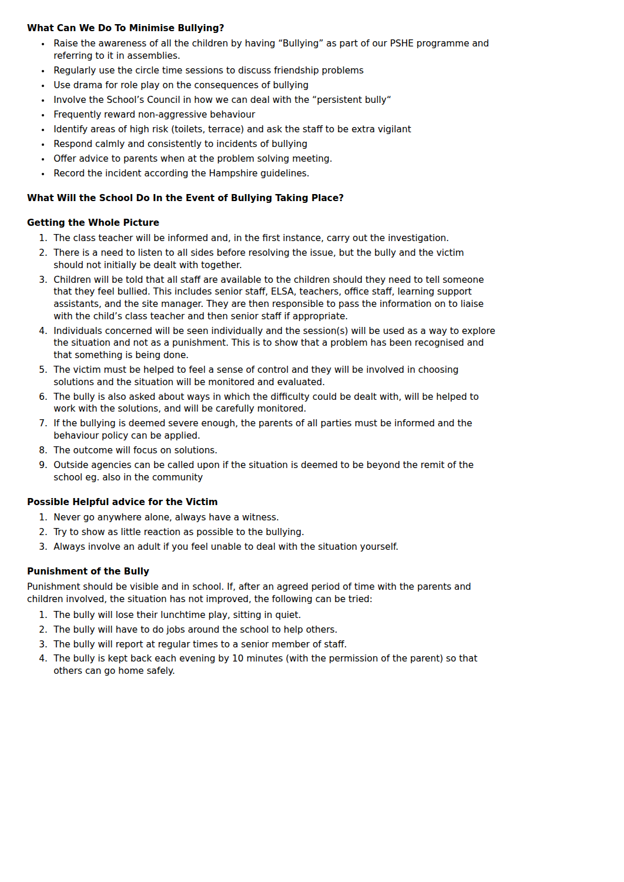What Can We Do To Minimise Bullying?
Raise the awareness of all the children by having “Bullying” as part of our PSHE programme and referring to it in assemblies.
Regularly use the circle time sessions to discuss friendship problems
Use drama for role play on the consequences of bullying
Involve the School’s Council in how we can deal with the “persistent bully“
Frequently reward non-aggressive behaviour
Identify areas of high risk (toilets, terrace) and ask the staff to be extra vigilant
Respond calmly and consistently to incidents of bullying
Offer advice to parents when at the problem solving meeting.
Record the incident according the Hampshire guidelines.
What Will the School Do In the Event of Bullying Taking Place?
Getting the Whole Picture
The class teacher will be informed and, in the first instance, carry out the investigation.
There is a need to listen to all sides before resolving the issue, but the bully and the victim should not initially be dealt with together.
Children will be told that all staff are available to the children should they need to tell someone that they feel bullied. This includes senior staff, ELSA, teachers, office staff, learning support assistants, and the site manager. They are then responsible to pass the information on to liaise with the child’s class teacher and then senior staff if appropriate.
Individuals concerned will be seen individually and the session(s) will be used as a way to explore the situation and not as a punishment. This is to show that a problem has been recognised and that something is being done.
The victim must be helped to feel a sense of control and they will be involved in choosing solutions and the situation will be monitored and evaluated.
The bully is also asked about ways in which the difficulty could be dealt with, will be helped to work with the solutions, and will be carefully monitored.
If the bullying is deemed severe enough, the parents of all parties must be informed and the behaviour policy can be applied.
The outcome will focus on solutions.
Outside agencies can be called upon if the situation is deemed to be beyond the remit of the school eg. also in the community
Possible Helpful advice for the Victim
Never go anywhere alone, always have a witness.
Try to show as little reaction as possible to the bullying.
Always involve an adult if you feel unable to deal with the situation yourself.
Punishment of the Bully
Punishment should be visible and in school. If, after an agreed period of time with the parents and children involved, the situation has not improved, the following can be tried:
The bully will lose their lunchtime play, sitting in quiet.
The bully will have to do jobs around the school to help others.
The bully will report at regular times to a senior member of staff.
The bully is kept back each evening by 10 minutes (with the permission of the parent) so that others can go home safely.